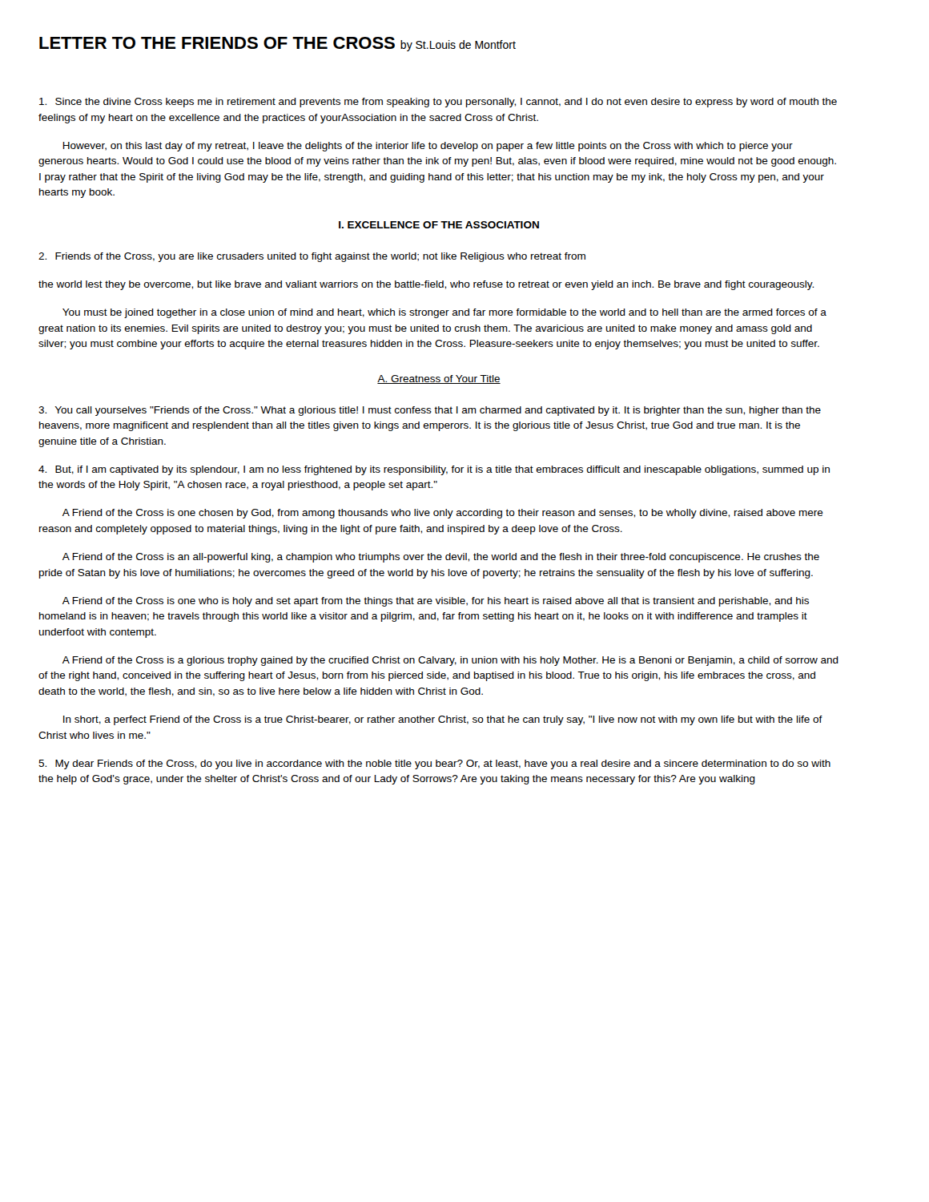LETTER TO THE FRIENDS OF THE CROSS by St.Louis de Montfort
1. Since the divine Cross keeps me in retirement and prevents me from speaking to you personally, I cannot, and I do not even desire to express by word of mouth the feelings of my heart on the excellence and the practices of yourAssociation in the sacred Cross of Christ.
However, on this last day of my retreat, I leave the delights of the interior life to develop on paper a few little points on the Cross with which to pierce your generous hearts. Would to God I could use the blood of my veins rather than the ink of my pen! But, alas, even if blood were required, mine would not be good enough. I pray rather that the Spirit of the living God may be the life, strength, and guiding hand of this letter; that his unction may be my ink, the holy Cross my pen, and your hearts my book.
I. EXCELLENCE OF THE ASSOCIATION
2. Friends of the Cross, you are like crusaders united to fight against the world; not like Religious who retreat from
the world lest they be overcome, but like brave and valiant warriors on the battle-field, who refuse to retreat or even yield an inch. Be brave and fight courageously.
You must be joined together in a close union of mind and heart, which is stronger and far more formidable to the world and to hell than are the armed forces of a great nation to its enemies. Evil spirits are united to destroy you; you must be united to crush them. The avaricious are united to make money and amass gold and silver; you must combine your efforts to acquire the eternal treasures hidden in the Cross. Pleasure-seekers unite to enjoy themselves; you must be united to suffer.
A. Greatness of Your Title
3. You call yourselves "Friends of the Cross." What a glorious title! I must confess that I am charmed and captivated by it. It is brighter than the sun, higher than the heavens, more magnificent and resplendent than all the titles given to kings and emperors. It is the glorious title of Jesus Christ, true God and true man. It is the genuine title of a Christian.
4. But, if I am captivated by its splendour, I am no less frightened by its responsibility, for it is a title that embraces difficult and inescapable obligations, summed up in the words of the Holy Spirit, "A chosen race, a royal priesthood, a people set apart."
A Friend of the Cross is one chosen by God, from among thousands who live only according to their reason and senses, to be wholly divine, raised above mere reason and completely opposed to material things, living in the light of pure faith, and inspired by a deep love of the Cross.
A Friend of the Cross is an all-powerful king, a champion who triumphs over the devil, the world and the flesh in their three-fold concupiscence. He crushes the pride of Satan by his love of humiliations; he overcomes the greed of the world by his love of poverty; he retrains the sensuality of the flesh by his love of suffering.
A Friend of the Cross is one who is holy and set apart from the things that are visible, for his heart is raised above all that is transient and perishable, and his homeland is in heaven; he travels through this world like a visitor and a pilgrim, and, far from setting his heart on it, he looks on it with indifference and tramples it underfoot with contempt.
A Friend of the Cross is a glorious trophy gained by the crucified Christ on Calvary, in union with his holy Mother. He is a Benoni or Benjamin, a child of sorrow and of the right hand, conceived in the suffering heart of Jesus, born from his pierced side, and baptised in his blood. True to his origin, his life embraces the cross, and death to the world, the flesh, and sin, so as to live here below a life hidden with Christ in God.
In short, a perfect Friend of the Cross is a true Christ-bearer, or rather another Christ, so that he can truly say, "I live now not with my own life but with the life of Christ who lives in me."
5. My dear Friends of the Cross, do you live in accordance with the noble title you bear? Or, at least, have you a real desire and a sincere determination to do so with the help of God's grace, under the shelter of Christ's Cross and of our Lady of Sorrows? Are you taking the means necessary for this? Are you walking